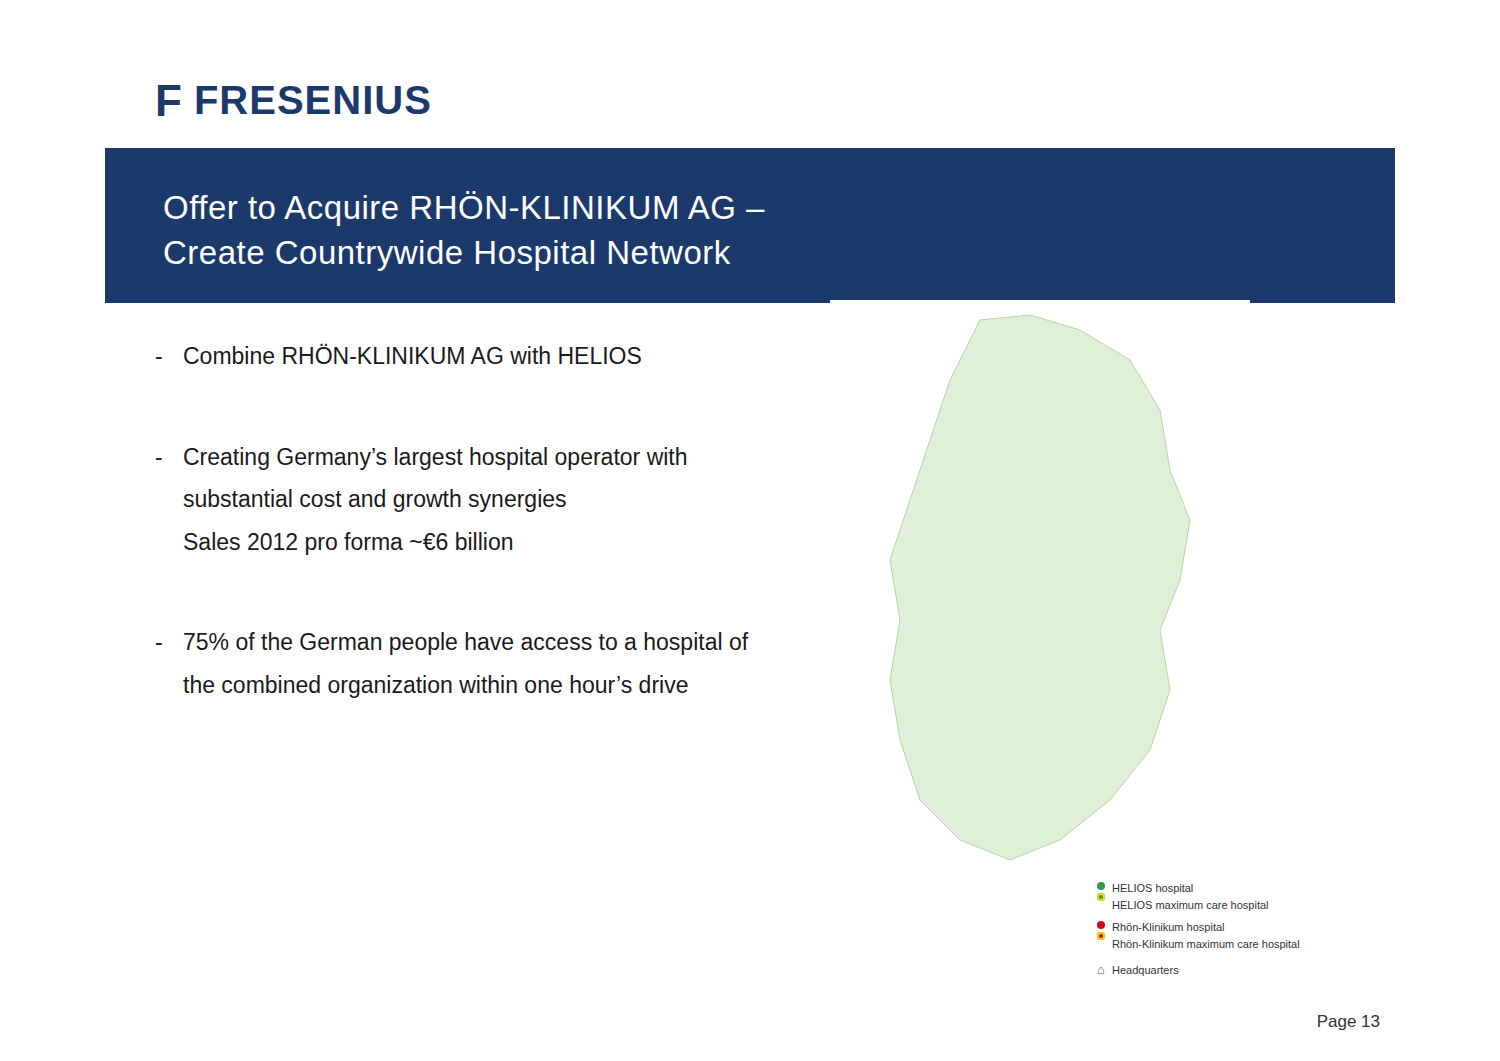F FRESENIUS
Offer to Acquire RHÖN-KLINIKUM AG –
Create Countrywide Hospital Network
-
Combine RHÖN-KLINIKUM AG with HELIOS
-
Creating Germany’s largest hospital operator with substantial cost and growth synergies
Sales 2012 pro forma ~€6 billion
-
75% of the German people have access to a hospital of the combined organization within one hour’s drive
HELIOS hospital HELIOS maximum care hospital
Rhön-Klinikum hospital Rhön-Klinikum maximum care hospital
⌂
Headquarters
Page 13